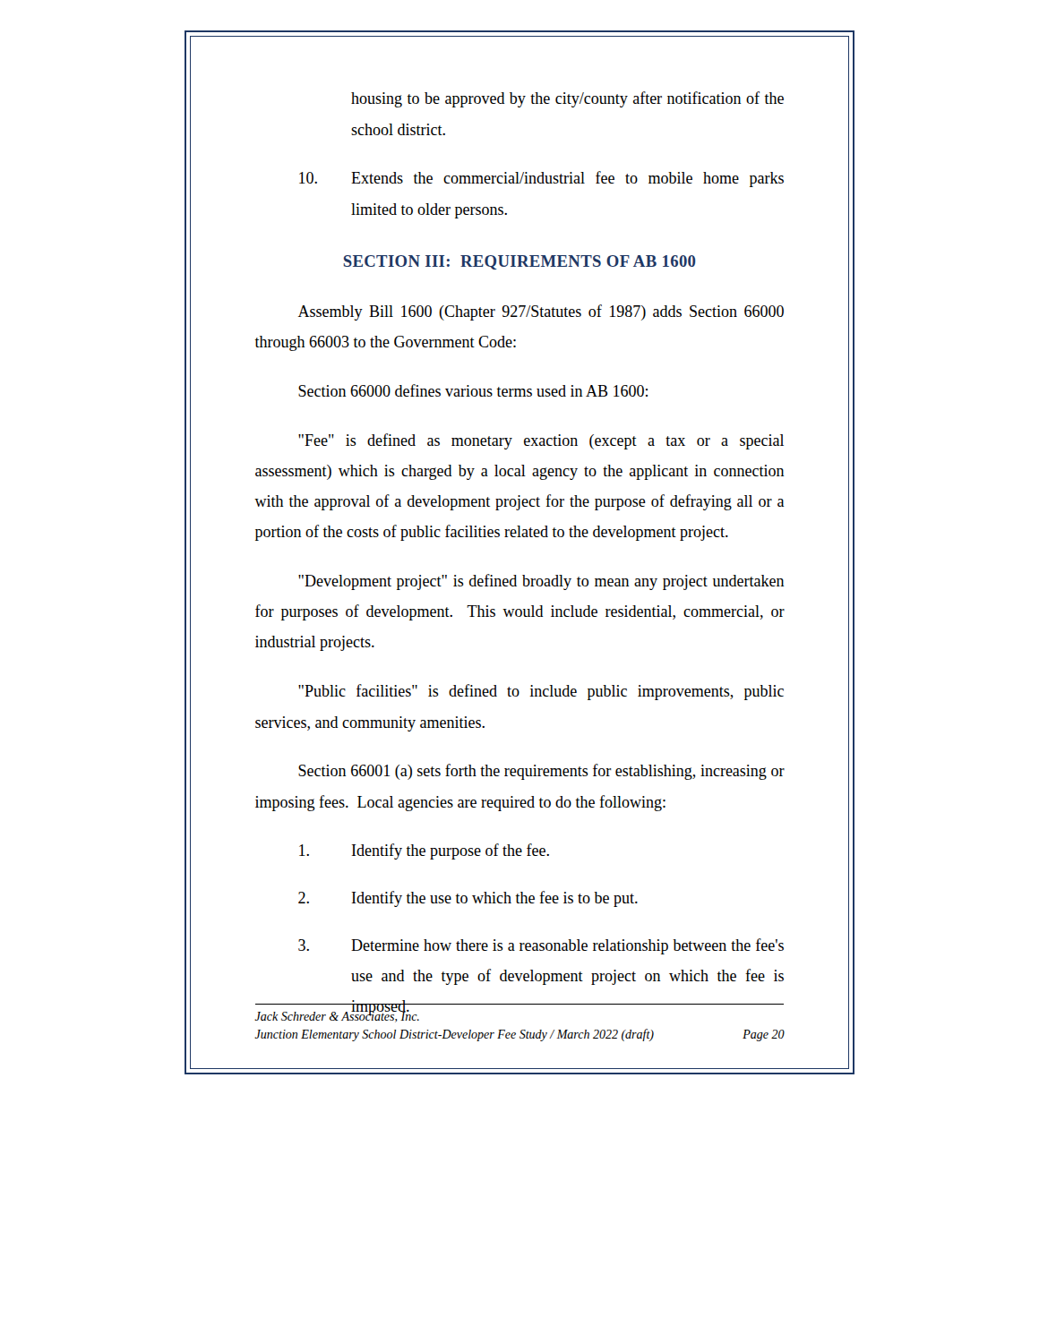housing to be approved by the city/county after notification of the school district.
10.
Extends the commercial/industrial fee to mobile home parks limited to older persons.
SECTION III: REQUIREMENTS OF AB 1600
Assembly Bill 1600 (Chapter 927/Statutes of 1987) adds Section 66000 through 66003 to the Government Code:
Section 66000 defines various terms used in AB 1600:
"Fee" is defined as monetary exaction (except a tax or a special assessment) which is charged by a local agency to the applicant in connection with the approval of a development project for the purpose of defraying all or a portion of the costs of public facilities related to the development project.
"Development project" is defined broadly to mean any project undertaken for purposes of development. This would include residential, commercial, or industrial projects.
"Public facilities" is defined to include public improvements, public services, and community amenities.
Section 66001 (a) sets forth the requirements for establishing, increasing or imposing fees. Local agencies are required to do the following:
1.
Identify the purpose of the fee.
2.
Identify the use to which the fee is to be put.
3.
Determine how there is a reasonable relationship between the fee's use and the type of development project on which the fee is imposed.
Jack Schreder & Associates, Inc.
Junction Elementary School District-Developer Fee Study / March 2022 (draft)
Page 20